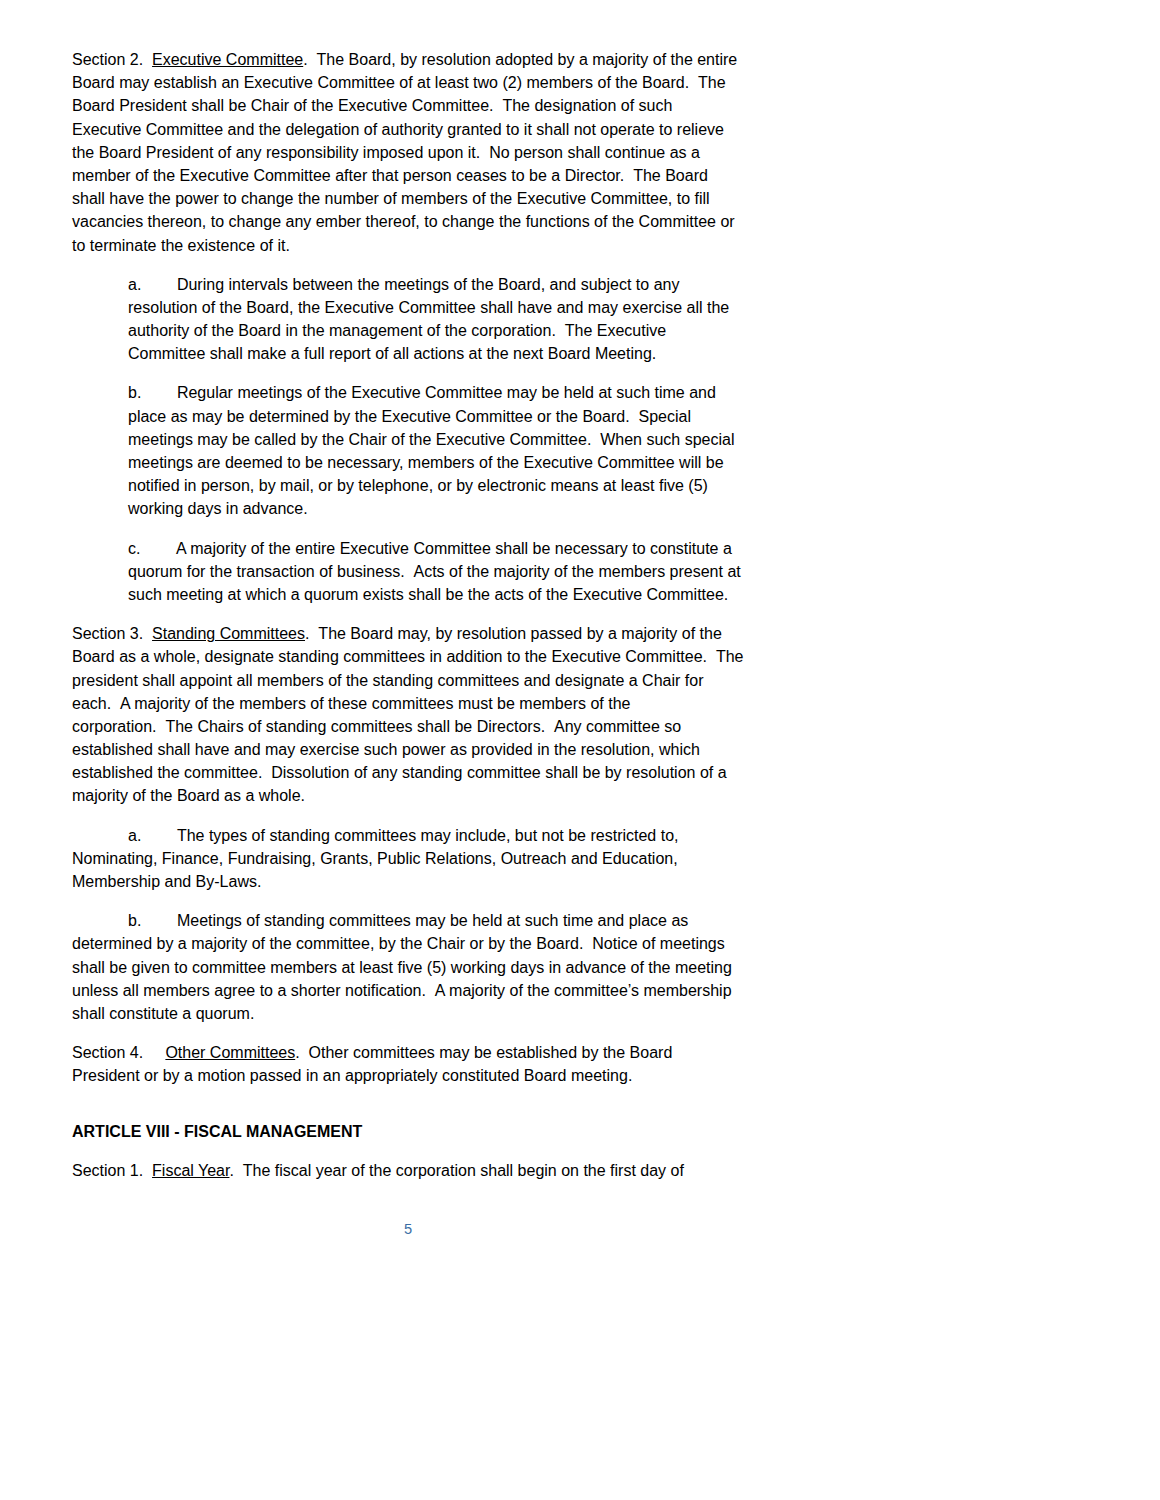Section 2. Executive Committee. The Board, by resolution adopted by a majority of the entire Board may establish an Executive Committee of at least two (2) members of the Board. The Board President shall be Chair of the Executive Committee. The designation of such Executive Committee and the delegation of authority granted to it shall not operate to relieve the Board President of any responsibility imposed upon it. No person shall continue as a member of the Executive Committee after that person ceases to be a Director. The Board shall have the power to change the number of members of the Executive Committee, to fill vacancies thereon, to change any ember thereof, to change the functions of the Committee or to terminate the existence of it.
a. During intervals between the meetings of the Board, and subject to any resolution of the Board, the Executive Committee shall have and may exercise all the authority of the Board in the management of the corporation. The Executive Committee shall make a full report of all actions at the next Board Meeting.
b. Regular meetings of the Executive Committee may be held at such time and place as may be determined by the Executive Committee or the Board. Special meetings may be called by the Chair of the Executive Committee. When such special meetings are deemed to be necessary, members of the Executive Committee will be notified in person, by mail, or by telephone, or by electronic means at least five (5) working days in advance.
c. A majority of the entire Executive Committee shall be necessary to constitute a quorum for the transaction of business. Acts of the majority of the members present at such meeting at which a quorum exists shall be the acts of the Executive Committee.
Section 3. Standing Committees. The Board may, by resolution passed by a majority of the Board as a whole, designate standing committees in addition to the Executive Committee. The president shall appoint all members of the standing committees and designate a Chair for each. A majority of the members of these committees must be members of the corporation. The Chairs of standing committees shall be Directors. Any committee so established shall have and may exercise such power as provided in the resolution, which established the committee. Dissolution of any standing committee shall be by resolution of a majority of the Board as a whole.
a. The types of standing committees may include, but not be restricted to, Nominating, Finance, Fundraising, Grants, Public Relations, Outreach and Education, Membership and By-Laws.
b. Meetings of standing committees may be held at such time and place as determined by a majority of the committee, by the Chair or by the Board. Notice of meetings shall be given to committee members at least five (5) working days in advance of the meeting unless all members agree to a shorter notification. A majority of the committee’s membership shall constitute a quorum.
Section 4. Other Committees. Other committees may be established by the Board President or by a motion passed in an appropriately constituted Board meeting.
ARTICLE VIII - FISCAL MANAGEMENT
Section 1. Fiscal Year. The fiscal year of the corporation shall begin on the first day of
5